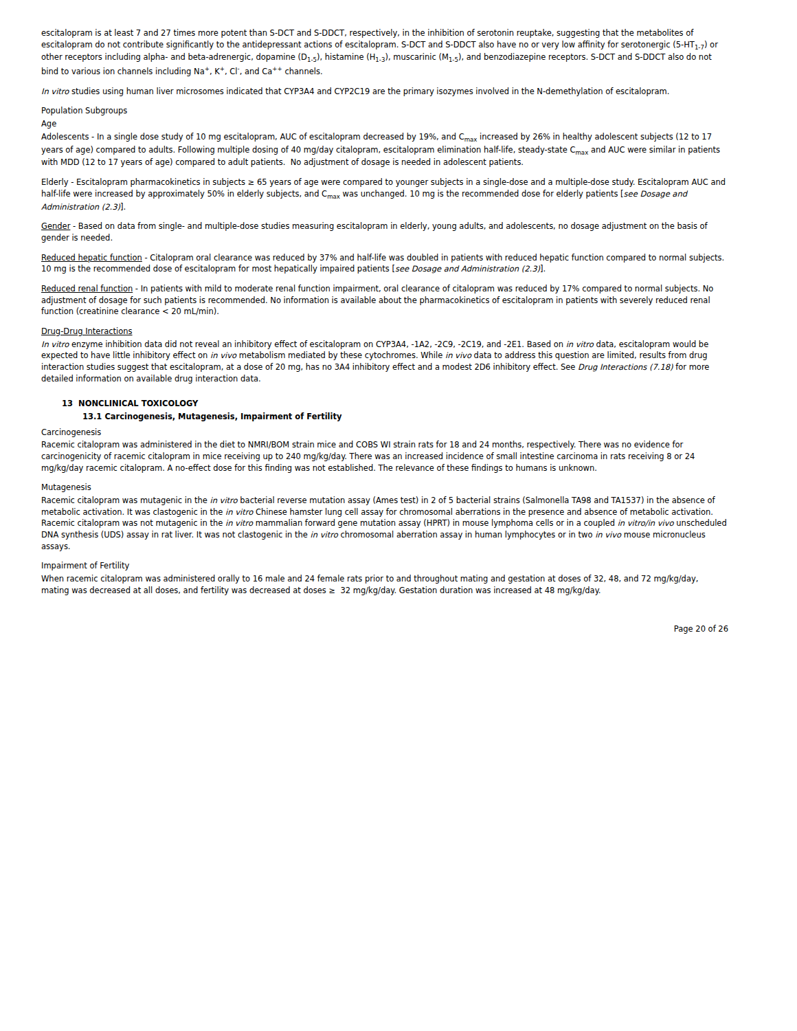escitalopram is at least 7 and 27 times more potent than S-DCT and S-DDCT, respectively, in the inhibition of serotonin reuptake, suggesting that the metabolites of escitalopram do not contribute significantly to the antidepressant actions of escitalopram. S-DCT and S-DDCT also have no or very low affinity for serotonergic (5-HT1-7) or other receptors including alpha- and beta-adrenergic, dopamine (D1-5), histamine (H1-3), muscarinic (M1-5), and benzodiazepine receptors. S-DCT and S-DDCT also do not bind to various ion channels including Na+, K+, Cl-, and Ca++ channels.
In vitro studies using human liver microsomes indicated that CYP3A4 and CYP2C19 are the primary isozymes involved in the N-demethylation of escitalopram.
Population Subgroups
Age
Adolescents - In a single dose study of 10 mg escitalopram, AUC of escitalopram decreased by 19%, and Cmax increased by 26% in healthy adolescent subjects (12 to 17 years of age) compared to adults. Following multiple dosing of 40 mg/day citalopram, escitalopram elimination half-life, steady-state Cmax and AUC were similar in patients with MDD (12 to 17 years of age) compared to adult patients. No adjustment of dosage is needed in adolescent patients.
Elderly - Escitalopram pharmacokinetics in subjects ≥ 65 years of age were compared to younger subjects in a single-dose and a multiple-dose study. Escitalopram AUC and half-life were increased by approximately 50% in elderly subjects, and Cmax was unchanged. 10 mg is the recommended dose for elderly patients [see Dosage and Administration (2.3)].
Gender - Based on data from single- and multiple-dose studies measuring escitalopram in elderly, young adults, and adolescents, no dosage adjustment on the basis of gender is needed.
Reduced hepatic function - Citalopram oral clearance was reduced by 37% and half-life was doubled in patients with reduced hepatic function compared to normal subjects. 10 mg is the recommended dose of escitalopram for most hepatically impaired patients [see Dosage and Administration (2.3)].
Reduced renal function - In patients with mild to moderate renal function impairment, oral clearance of citalopram was reduced by 17% compared to normal subjects. No adjustment of dosage for such patients is recommended. No information is available about the pharmacokinetics of escitalopram in patients with severely reduced renal function (creatinine clearance < 20 mL/min).
Drug-Drug Interactions
In vitro enzyme inhibition data did not reveal an inhibitory effect of escitalopram on CYP3A4, -1A2, -2C9, -2C19, and -2E1. Based on in vitro data, escitalopram would be expected to have little inhibitory effect on in vivo metabolism mediated by these cytochromes. While in vivo data to address this question are limited, results from drug interaction studies suggest that escitalopram, at a dose of 20 mg, has no 3A4 inhibitory effect and a modest 2D6 inhibitory effect. See Drug Interactions (7.18) for more detailed information on available drug interaction data.
13 NONCLINICAL TOXICOLOGY
13.1 Carcinogenesis, Mutagenesis, Impairment of Fertility
Carcinogenesis
Racemic citalopram was administered in the diet to NMRI/BOM strain mice and COBS WI strain rats for 18 and 24 months, respectively. There was no evidence for carcinogenicity of racemic citalopram in mice receiving up to 240 mg/kg/day. There was an increased incidence of small intestine carcinoma in rats receiving 8 or 24 mg/kg/day racemic citalopram. A no-effect dose for this finding was not established. The relevance of these findings to humans is unknown.
Mutagenesis
Racemic citalopram was mutagenic in the in vitro bacterial reverse mutation assay (Ames test) in 2 of 5 bacterial strains (Salmonella TA98 and TA1537) in the absence of metabolic activation. It was clastogenic in the in vitro Chinese hamster lung cell assay for chromosomal aberrations in the presence and absence of metabolic activation. Racemic citalopram was not mutagenic in the in vitro mammalian forward gene mutation assay (HPRT) in mouse lymphoma cells or in a coupled in vitro/in vivo unscheduled DNA synthesis (UDS) assay in rat liver. It was not clastogenic in the in vitro chromosomal aberration assay in human lymphocytes or in two in vivo mouse micronucleus assays.
Impairment of Fertility
When racemic citalopram was administered orally to 16 male and 24 female rats prior to and throughout mating and gestation at doses of 32, 48, and 72 mg/kg/day, mating was decreased at all doses, and fertility was decreased at doses ≥ 32 mg/kg/day. Gestation duration was increased at 48 mg/kg/day.
Page 20 of 26